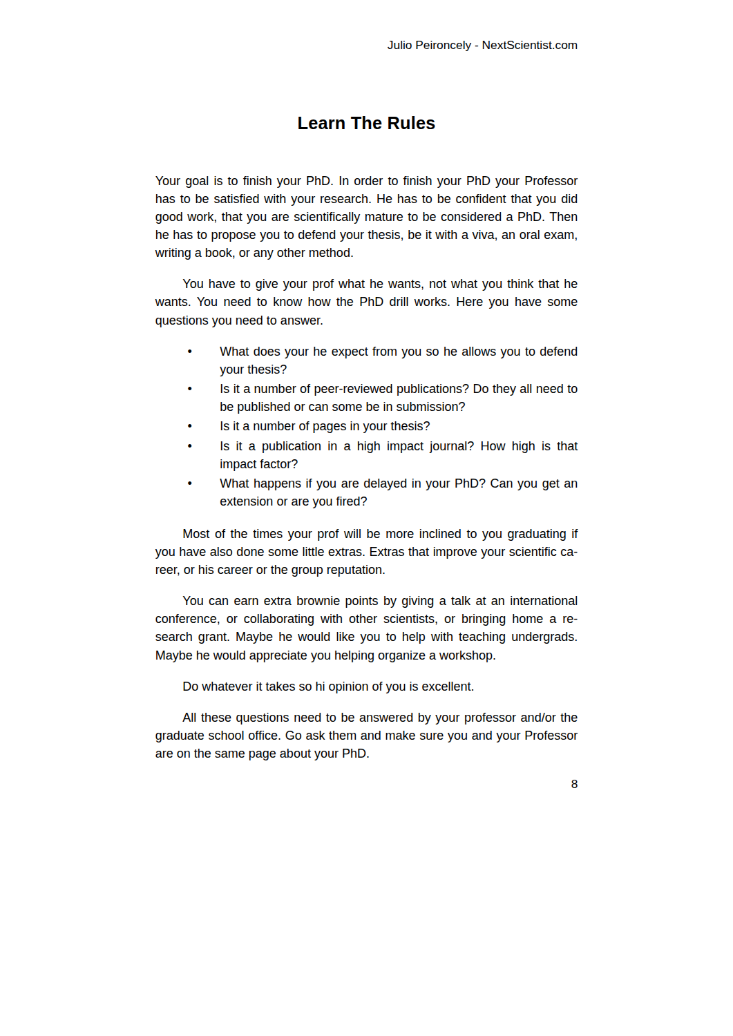Julio Peironcely - NextScientist.com
Learn The Rules
Your goal is to finish your PhD. In order to finish your PhD your Professor has to be satisfied with your research. He has to be confident that you did good work, that you are scientifically mature to be considered a PhD. Then he has to propose you to defend your thesis, be it with a viva, an oral exam, writing a book, or any other method.
You have to give your prof what he wants, not what you think that he wants. You need to know how the PhD drill works. Here you have some questions you need to answer.
What does your he expect from you so he allows you to defend your thesis?
Is it a number of peer-reviewed publications? Do they all need to be published or can some be in submission?
Is it a number of pages in your thesis?
Is it a publication in a high impact journal? How high is that impact factor?
What happens if you are delayed in your PhD? Can you get an extension or are you fired?
Most of the times your prof will be more inclined to you graduating if you have also done some little extras. Extras that improve your scientific career, or his career or the group reputation.
You can earn extra brownie points by giving a talk at an international conference, or collaborating with other scientists, or bringing home a research grant. Maybe he would like you to help with teaching undergrads. Maybe he would appreciate you helping organize a workshop.
Do whatever it takes so hi opinion of you is excellent.
All these questions need to be answered by your professor and/or the graduate school office. Go ask them and make sure you and your Professor are on the same page about your PhD.
8